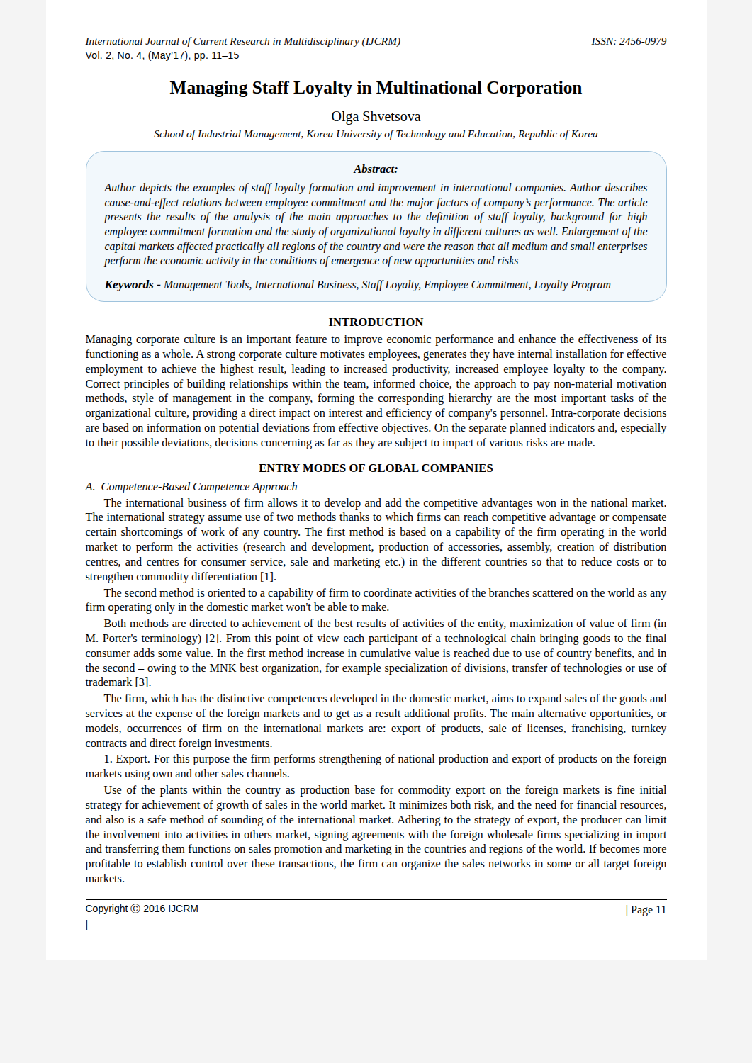International Journal of Current Research in Multidisciplinary (IJCRM)
Vol. 2, No. 4, (May’17), pp. 11–15
ISSN: 2456-0979
Managing Staff Loyalty in Multinational Corporation
Olga Shvetsova
School of Industrial Management, Korea University of Technology and Education, Republic of Korea
Abstract:
Author depicts the examples of staff loyalty formation and improvement in international companies. Author describes cause-and-effect relations between employee commitment and the major factors of company’s performance. The article presents the results of the analysis of the main approaches to the definition of staff loyalty, background for high employee commitment formation and the study of organizational loyalty in different cultures as well. Enlargement of the capital markets affected practically all regions of the country and were the reason that all medium and small enterprises perform the economic activity in the conditions of emergence of new opportunities and risks
Keywords - Management Tools, International Business, Staff Loyalty, Employee Commitment, Loyalty Program
INTRODUCTION
Managing corporate culture is an important feature to improve economic performance and enhance the effectiveness of its functioning as a whole. A strong corporate culture motivates employees, generates they have internal installation for effective employment to achieve the highest result, leading to increased productivity, increased employee loyalty to the company. Correct principles of building relationships within the team, informed choice, the approach to pay non-material motivation methods, style of management in the company, forming the corresponding hierarchy are the most important tasks of the organizational culture, providing a direct impact on interest and efficiency of company's personnel. Intra-corporate decisions are based on information on potential deviations from effective objectives. On the separate planned indicators and, especially to their possible deviations, decisions concerning as far as they are subject to impact of various risks are made.
ENTRY MODES OF GLOBAL COMPANIES
A. Competence-Based Competence Approach
The international business of firm allows it to develop and add the competitive advantages won in the national market. The international strategy assume use of two methods thanks to which firms can reach competitive advantage or compensate certain shortcomings of work of any country. The first method is based on a capability of the firm operating in the world market to perform the activities (research and development, production of accessories, assembly, creation of distribution centres, and centres for consumer service, sale and marketing etc.) in the different countries so that to reduce costs or to strengthen commodity differentiation [1].
The second method is oriented to a capability of firm to coordinate activities of the branches scattered on the world as any firm operating only in the domestic market won't be able to make.
Both methods are directed to achievement of the best results of activities of the entity, maximization of value of firm (in M. Porter's terminology) [2]. From this point of view each participant of a technological chain bringing goods to the final consumer adds some value. In the first method increase in cumulative value is reached due to use of country benefits, and in the second – owing to the MNK best organization, for example specialization of divisions, transfer of technologies or use of trademark [3].
The firm, which has the distinctive competences developed in the domestic market, aims to expand sales of the goods and services at the expense of the foreign markets and to get as a result additional profits. The main alternative opportunities, or models, occurrences of firm on the international markets are: export of products, sale of licenses, franchising, turnkey contracts and direct foreign investments.
1. Export. For this purpose the firm performs strengthening of national production and export of products on the foreign markets using own and other sales channels.
Use of the plants within the country as production base for commodity export on the foreign markets is fine initial strategy for achievement of growth of sales in the world market. It minimizes both risk, and the need for financial resources, and also is a safe method of sounding of the international market. Adhering to the strategy of export, the producer can limit the involvement into activities in others market, signing agreements with the foreign wholesale firms specializing in import and transferring them functions on sales promotion and marketing in the countries and regions of the world. If becomes more profitable to establish control over these transactions, the firm can organize the sales networks in some or all target foreign markets.
Copyright Ⓒ 2016 IJCRM
| Page 11
|